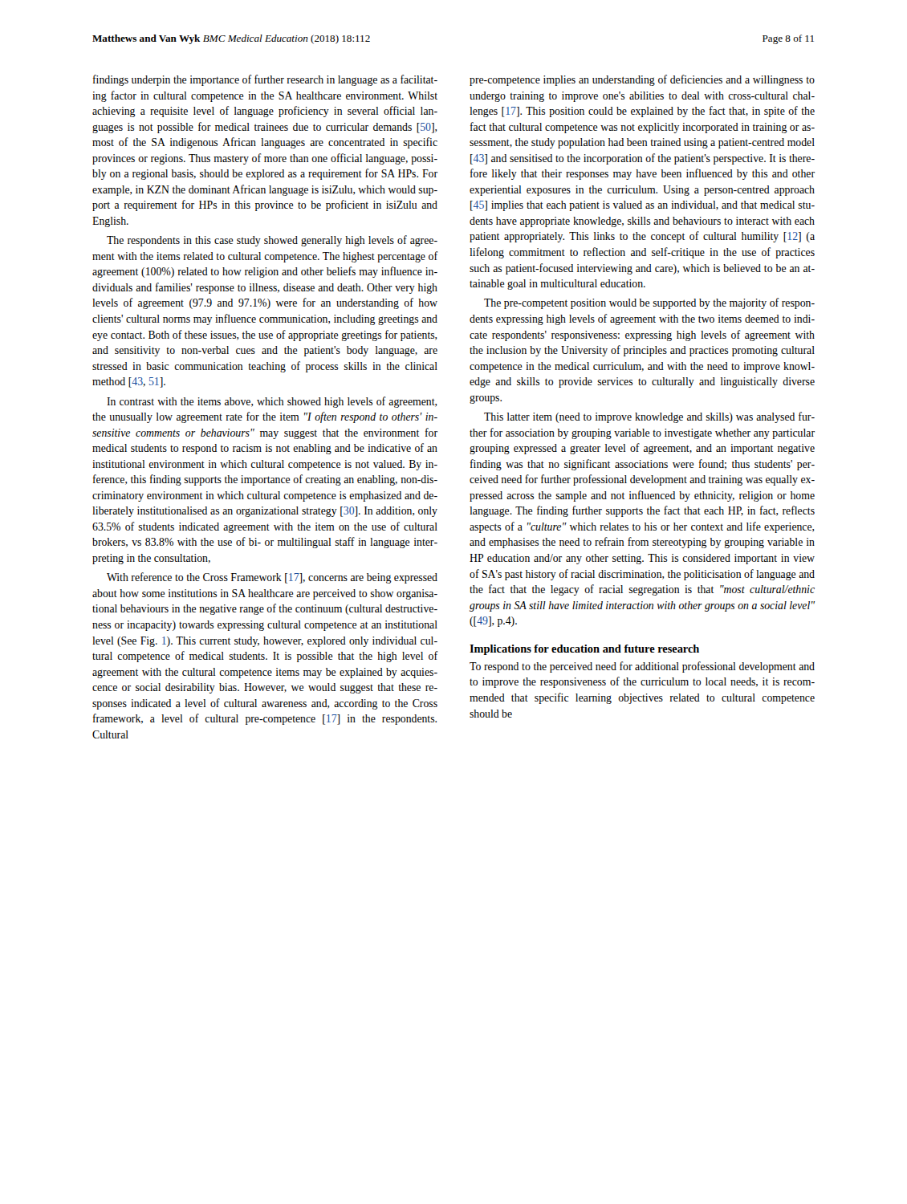Matthews and Van Wyk BMC Medical Education (2018) 18:112
Page 8 of 11
findings underpin the importance of further research in language as a facilitating factor in cultural competence in the SA healthcare environment. Whilst achieving a requisite level of language proficiency in several official languages is not possible for medical trainees due to curricular demands [50], most of the SA indigenous African languages are concentrated in specific provinces or regions. Thus mastery of more than one official language, possibly on a regional basis, should be explored as a requirement for SA HPs. For example, in KZN the dominant African language is isiZulu, which would support a requirement for HPs in this province to be proficient in isiZulu and English.
The respondents in this case study showed generally high levels of agreement with the items related to cultural competence. The highest percentage of agreement (100%) related to how religion and other beliefs may influence individuals and families' response to illness, disease and death. Other very high levels of agreement (97.9 and 97.1%) were for an understanding of how clients' cultural norms may influence communication, including greetings and eye contact. Both of these issues, the use of appropriate greetings for patients, and sensitivity to non-verbal cues and the patient's body language, are stressed in basic communication teaching of process skills in the clinical method [43, 51].
In contrast with the items above, which showed high levels of agreement, the unusually low agreement rate for the item "I often respond to others' insensitive comments or behaviours" may suggest that the environment for medical students to respond to racism is not enabling and be indicative of an institutional environment in which cultural competence is not valued. By inference, this finding supports the importance of creating an enabling, non-discriminatory environment in which cultural competence is emphasized and deliberately institutionalised as an organizational strategy [30]. In addition, only 63.5% of students indicated agreement with the item on the use of cultural brokers, vs 83.8% with the use of bi- or multilingual staff in language interpreting in the consultation,
With reference to the Cross Framework [17], concerns are being expressed about how some institutions in SA healthcare are perceived to show organisational behaviours in the negative range of the continuum (cultural destructiveness or incapacity) towards expressing cultural competence at an institutional level (See Fig. 1). This current study, however, explored only individual cultural competence of medical students. It is possible that the high level of agreement with the cultural competence items may be explained by acquiescence or social desirability bias. However, we would suggest that these responses indicated a level of cultural awareness and, according to the Cross framework, a level of cultural pre-competence [17] in the respondents. Cultural
pre-competence implies an understanding of deficiencies and a willingness to undergo training to improve one's abilities to deal with cross-cultural challenges [17]. This position could be explained by the fact that, in spite of the fact that cultural competence was not explicitly incorporated in training or assessment, the study population had been trained using a patient-centred model [43] and sensitised to the incorporation of the patient's perspective. It is therefore likely that their responses may have been influenced by this and other experiential exposures in the curriculum. Using a person-centred approach [45] implies that each patient is valued as an individual, and that medical students have appropriate knowledge, skills and behaviours to interact with each patient appropriately. This links to the concept of cultural humility [12] (a lifelong commitment to reflection and self-critique in the use of practices such as patient-focused interviewing and care), which is believed to be an attainable goal in multicultural education.
The pre-competent position would be supported by the majority of respondents expressing high levels of agreement with the two items deemed to indicate respondents' responsiveness: expressing high levels of agreement with the inclusion by the University of principles and practices promoting cultural competence in the medical curriculum, and with the need to improve knowledge and skills to provide services to culturally and linguistically diverse groups.
This latter item (need to improve knowledge and skills) was analysed further for association by grouping variable to investigate whether any particular grouping expressed a greater level of agreement, and an important negative finding was that no significant associations were found; thus students' perceived need for further professional development and training was equally expressed across the sample and not influenced by ethnicity, religion or home language. The finding further supports the fact that each HP, in fact, reflects aspects of a "culture" which relates to his or her context and life experience, and emphasises the need to refrain from stereotyping by grouping variable in HP education and/or any other setting. This is considered important in view of SA's past history of racial discrimination, the politicisation of language and the fact that the legacy of racial segregation is that "most cultural/ethnic groups in SA still have limited interaction with other groups on a social level" ([49], p.4).
Implications for education and future research
To respond to the perceived need for additional professional development and to improve the responsiveness of the curriculum to local needs, it is recommended that specific learning objectives related to cultural competence should be